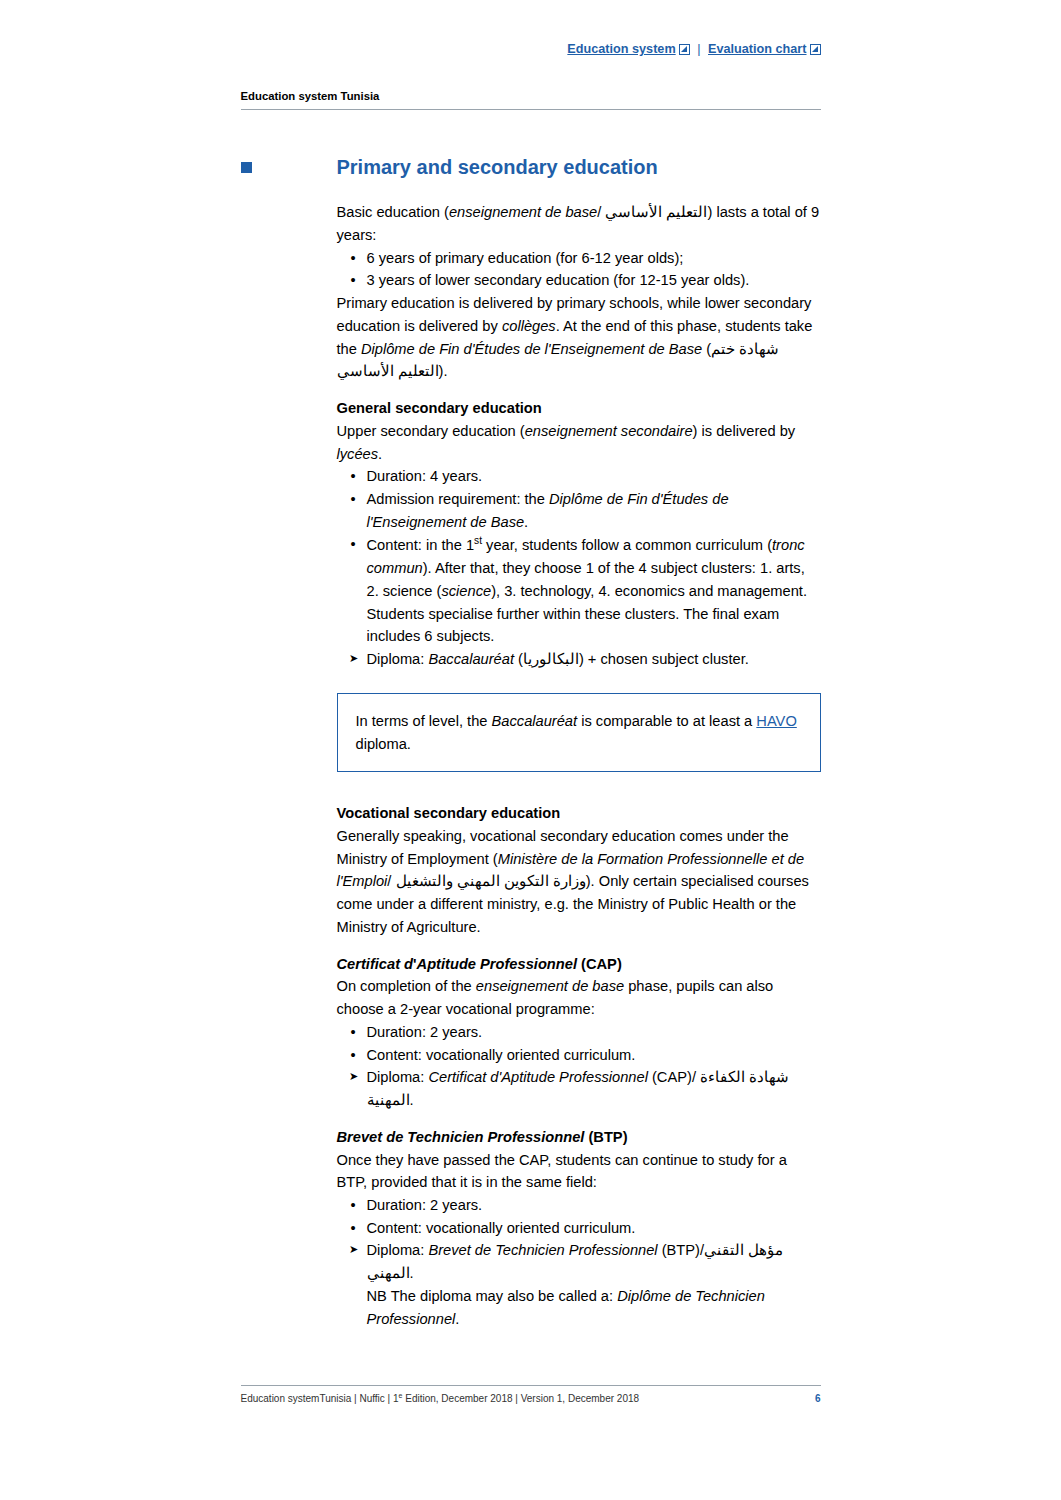Education system | Evaluation chart
Education system Tunisia
Primary and secondary education
Basic education (enseignement de base/ التعليم الأساسي) lasts a total of 9 years:
6 years of primary education (for 6-12 year olds);
3 years of lower secondary education (for 12-15 year olds).
Primary education is delivered by primary schools, while lower secondary education is delivered by collèges. At the end of this phase, students take the Diplôme de Fin d'Études de l'Enseignement de Base (شهادة ختم التعليم الأساسي).
General secondary education
Upper secondary education (enseignement secondaire) is delivered by lycées.
Duration: 4 years.
Admission requirement: the Diplôme de Fin d'Études de l'Enseignement de Base.
Content: in the 1st year, students follow a common curriculum (tronc commun). After that, they choose 1 of the 4 subject clusters: 1. arts, 2. science (science), 3. technology, 4. economics and management. Students specialise further within these clusters. The final exam includes 6 subjects.
Diploma: Baccalauréat (البكالوريا) + chosen subject cluster.
In terms of level, the Baccalauréat is comparable to at least a HAVO diploma.
Vocational secondary education
Generally speaking, vocational secondary education comes under the Ministry of Employment (Ministère de la Formation Professionnelle et de l'Emploi/ وزارة التكوين المهني والتشغيل). Only certain specialised courses come under a different ministry, e.g. the Ministry of Public Health or the Ministry of Agriculture.
Certificat d'Aptitude Professionnel (CAP)
On completion of the enseignement de base phase, pupils can also choose a 2-year vocational programme:
Duration: 2 years.
Content: vocationally oriented curriculum.
Diploma: Certificat d'Aptitude Professionnel (CAP)/ شهادة الكفاءة المهنية.
Brevet de Technicien Professionnel (BTP)
Once they have passed the CAP, students can continue to study for a BTP, provided that it is in the same field:
Duration: 2 years.
Content: vocationally oriented curriculum.
Diploma: Brevet de Technicien Professionnel (BTP)/مؤهل التقني المهني.
NB The diploma may also be called a: Diplôme de Technicien Professionnel.
Education systemTunisia | Nuffic | 1e Edition, December 2018 | Version 1, December 2018 6